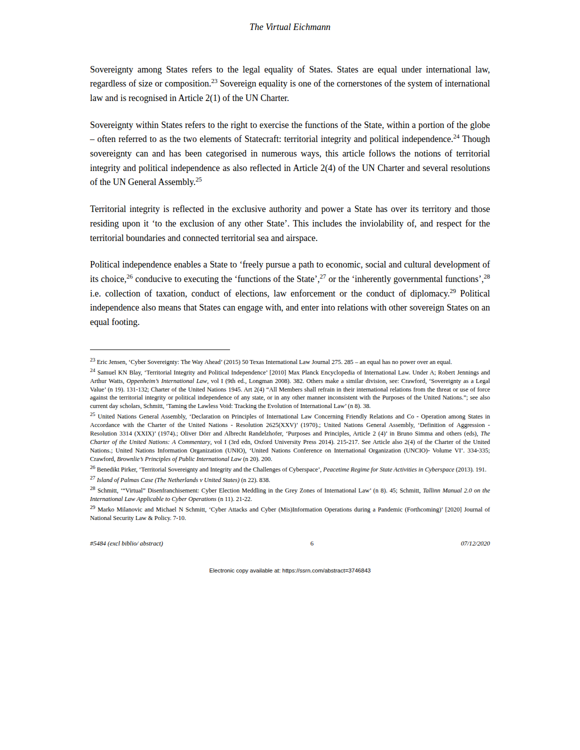The Virtual Eichmann
Sovereignty among States refers to the legal equality of States. States are equal under international law, regardless of size or composition.23 Sovereign equality is one of the cornerstones of the system of international law and is recognised in Article 2(1) of the UN Charter.
Sovereignty within States refers to the right to exercise the functions of the State, within a portion of the globe – often referred to as the two elements of Statecraft: territorial integrity and political independence.24 Though sovereignty can and has been categorised in numerous ways, this article follows the notions of territorial integrity and political independence as also reflected in Article 2(4) of the UN Charter and several resolutions of the UN General Assembly.25
Territorial integrity is reflected in the exclusive authority and power a State has over its territory and those residing upon it ‘to the exclusion of any other State’. This includes the inviolability of, and respect for the territorial boundaries and connected territorial sea and airspace.
Political independence enables a State to ‘freely pursue a path to economic, social and cultural development of its choice,26 conducive to executing the ‘functions of the State’,27 or the ‘inherently governmental functions’,28 i.e. collection of taxation, conduct of elections, law enforcement or the conduct of diplomacy.29 Political independence also means that States can engage with, and enter into relations with other sovereign States on an equal footing.
23 Eric Jensen, ‘Cyber Sovereignty: The Way Ahead’ (2015) 50 Texas International Law Journal 275. 285 – an equal has no power over an equal.
24 Samuel KN Blay, ‘Territorial Integrity and Political Independence’ [2010] Max Planck Encyclopedia of International Law. Under A; Robert Jennings and Arthur Watts, Oppenheim’s International Law, vol I (9th ed., Longman 2008). 382. Others make a similar division, see: Crawford, ‘Sovereignty as a Legal Value’ (n 19). 131-132; Charter of the United Nations 1945. Art 2(4) “All Members shall refrain in their international relations from the threat or use of force against the territorial integrity or political independence of any state, or in any other manner inconsistent with the Purposes of the United Nations.”; see also current day scholars, Schmitt, ‘Taming the Lawless Void: Tracking the Evolution of International Law’ (n 8). 38.
25 United Nations General Assembly, ‘Declaration on Principles of International Law Concerning Friendly Relations and Co - Operation among States in Accordance with the Charter of the United Nations - Resolution 2625(XXV)’ (1970).; United Nations General Assembly, ‘Definition of Aggression - Resolution 3314 (XXIX)’ (1974).; Oliver Dörr and Albrecht Randelzhofer, ‘Purposes and Principles, Article 2 (4)’ in Bruno Simma and others (eds), The Charter of the United Nations: A Commentary, vol I (3rd edn, Oxford University Press 2014). 215-217. See Article also 2(4) of the Charter of the United Nations.; United Nations Information Organization (UNIO), ‘United Nations Conference on International Organization (UNCIO)- Volume VI’. 334-335; Crawford, Brownlie’s Principles of Public International Law (n 20). 200.
26 Benedikt Pirker, ‘Territorial Sovereignty and Integrity and the Challenges of Cyberspace’, Peacetime Regime for State Activities in Cyberspace (2013). 191.
27 Island of Palmas Case (The Netherlands v United States) (n 22). 838.
28 Schmitt, ‘“Virtual” Disenfranchisement: Cyber Election Meddling in the Grey Zones of International Law’ (n 8). 45; Schmitt, Tallinn Manual 2.0 on the International Law Applicable to Cyber Operations (n 11). 21-22.
29 Marko Milanovic and Michael N Schmitt, ‘Cyber Attacks and Cyber (Mis)Information Operations during a Pandemic (Forthcoming)’ [2020] Journal of National Security Law & Policy. 7-10.
#5484 (excl biblio/ abstract) 6 07/12/2020
Electronic copy available at: https://ssrn.com/abstract=3746843